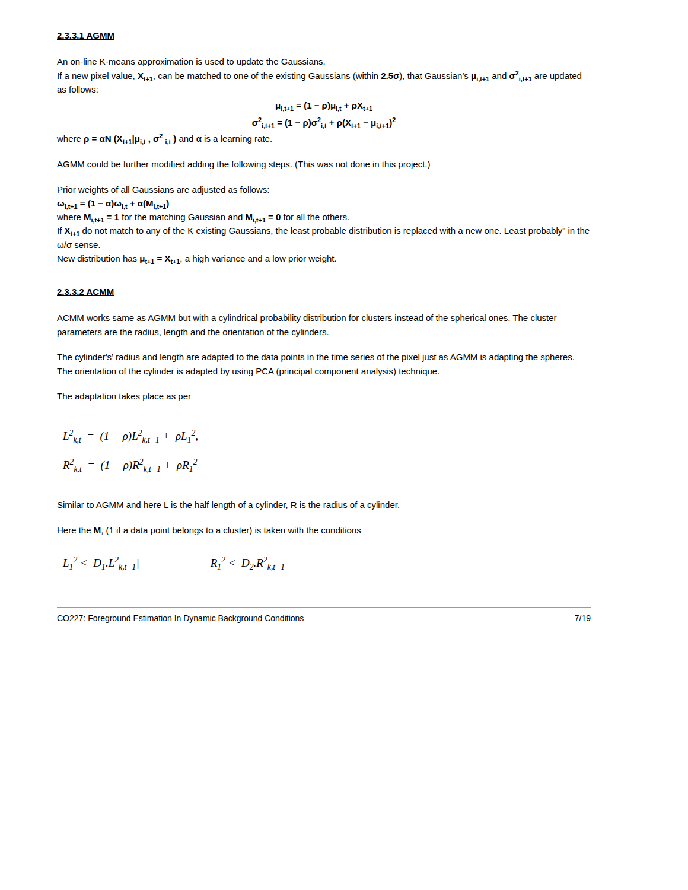2.3.3.1 AGMM
An on-line K-means approximation is used to update the Gaussians.
If a new pixel value, Xt+1, can be matched to one of the existing Gaussians (within 2.5σ), that Gaussian’s μi,t+1 and σ2i,t+1 are updated as follows:
μi,t+1 = (1 − ρ)μi,t + ρXt+1
σ2i,t+1 = (1 − ρ)σ2i,t + ρ(Xt+1 − μi,t+1)2
where ρ = αN (Xt+1|μi,t , σ2 i,t ) and α is a learning rate.
AGMM could be further modified adding the following steps. (This was not done in this project.)
Prior weights of all Gaussians are adjusted as follows:
ωi,t+1 = (1 − α)ωi,t + α(Mi,t+1)
where Mi,t+1 = 1 for the matching Gaussian and Mi,t+1 = 0 for all the others.
If Xt+1 do not match to any of the K existing Gaussians, the least probable distribution is replaced with a new one. Least probably” in the ω/σ sense.
New distribution has μt+1 = Xt+1, a high variance and a low prior weight.
2.3.3.2 ACMM
ACMM works same as AGMM but with a cylindrical probability distribution for clusters instead of the spherical ones. The cluster parameters are the radius, length and the orientation of the cylinders.
The cylinder's’ radius and length are adapted to the data points in the time series of the pixel just as AGMM is adapting the spheres. The orientation of the cylinder is adapted by using PCA (principal component analysis) technique.
The adaptation takes place as per
L2k,t = (1 − ρ)L2k,t−1 + ρL12, R2k,t = (1 − ρ)R2k,t−1 + ρR12
Similar to AGMM and here L is the half length of a cylinder, R is the radius of a cylinder.
Here the M, (1 if a data point belongs to a cluster) is taken with the conditions
L12 < D1.L2k,t−1| R12 < D2.R2k,t−1
CO227: Foreground Estimation In Dynamic Background Conditions 7/19